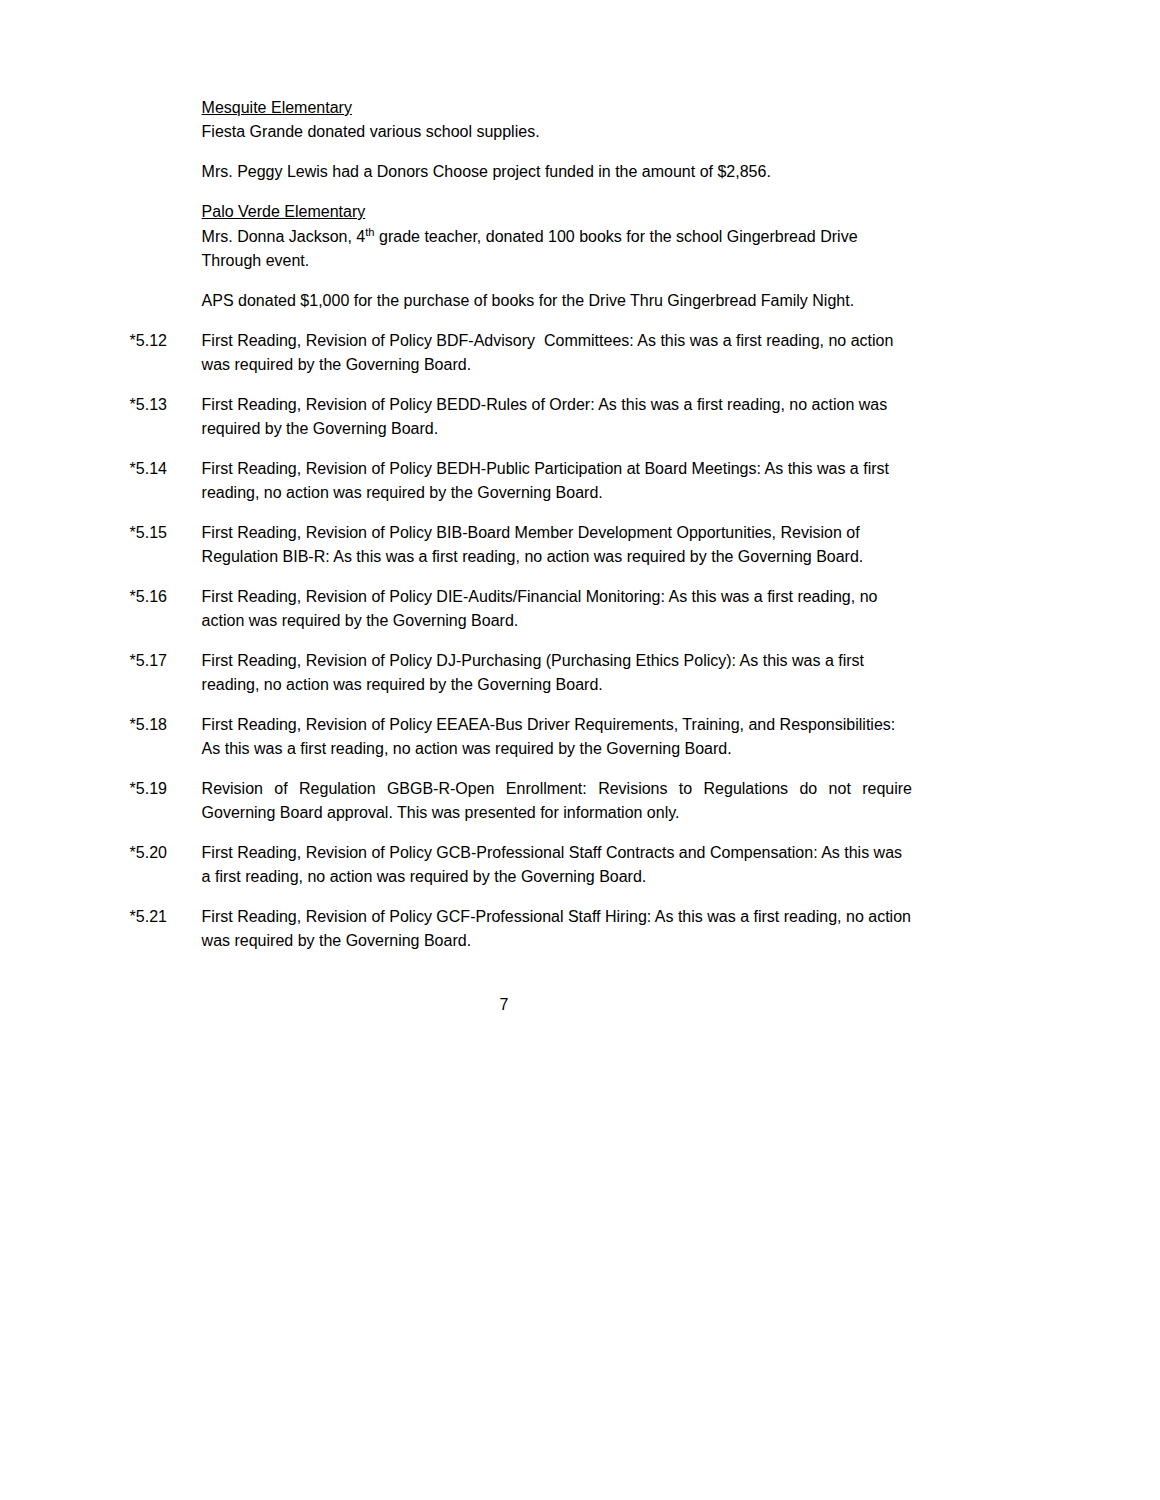Mesquite Elementary
Fiesta Grande donated various school supplies.
Mrs. Peggy Lewis had a Donors Choose project funded in the amount of $2,856.
Palo Verde Elementary
Mrs. Donna Jackson, 4th grade teacher, donated 100 books for the school Gingerbread Drive Through event.
APS donated $1,000 for the purchase of books for the Drive Thru Gingerbread Family Night.
*5.12
First Reading, Revision of Policy BDF-Advisory Committees: As this was a first reading, no action was required by the Governing Board.
*5.13
First Reading, Revision of Policy BEDD-Rules of Order: As this was a first reading, no action was required by the Governing Board.
*5.14
First Reading, Revision of Policy BEDH-Public Participation at Board Meetings: As this was a first reading, no action was required by the Governing Board.
*5.15
First Reading, Revision of Policy BIB-Board Member Development Opportunities, Revision of Regulation BIB-R: As this was a first reading, no action was required by the Governing Board.
*5.16
First Reading, Revision of Policy DIE-Audits/Financial Monitoring: As this was a first reading, no action was required by the Governing Board.
*5.17
First Reading, Revision of Policy DJ-Purchasing (Purchasing Ethics Policy): As this was a first reading, no action was required by the Governing Board.
*5.18
First Reading, Revision of Policy EEAEA-Bus Driver Requirements, Training, and Responsibilities: As this was a first reading, no action was required by the Governing Board.
*5.19
Revision of Regulation GBGB-R-Open Enrollment: Revisions to Regulations do not require Governing Board approval. This was presented for information only.
*5.20
First Reading, Revision of Policy GCB-Professional Staff Contracts and Compensation: As this was a first reading, no action was required by the Governing Board.
*5.21
First Reading, Revision of Policy GCF-Professional Staff Hiring: As this was a first reading, no action was required by the Governing Board.
7